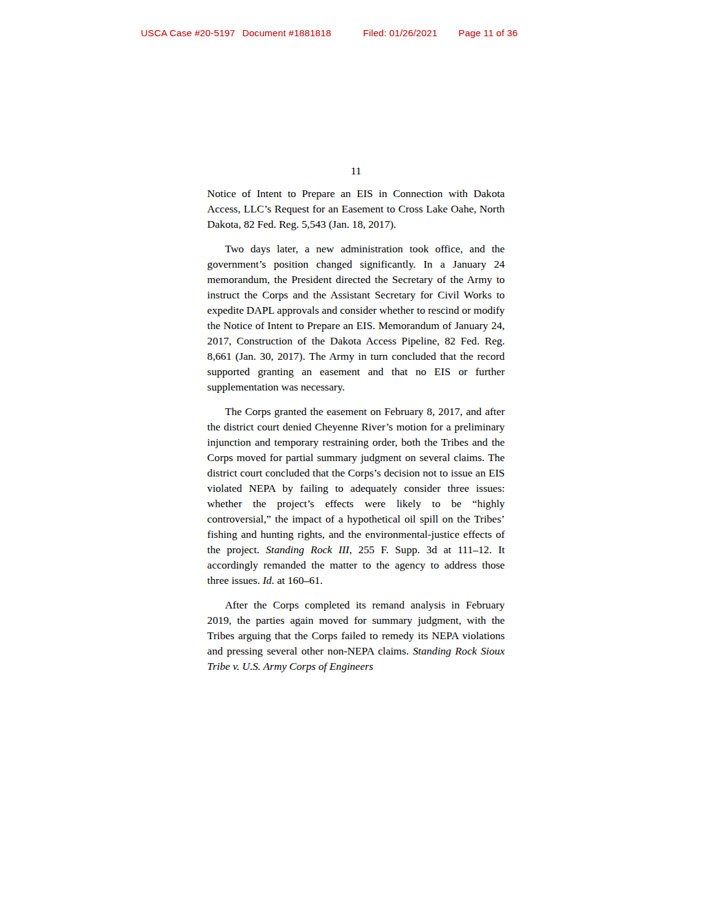USCA Case #20-5197 Document #1881818 Filed: 01/26/2021 Page 11 of 36
11
Notice of Intent to Prepare an EIS in Connection with Dakota Access, LLC’s Request for an Easement to Cross Lake Oahe, North Dakota, 82 Fed. Reg. 5,543 (Jan. 18, 2017).
Two days later, a new administration took office, and the government’s position changed significantly. In a January 24 memorandum, the President directed the Secretary of the Army to instruct the Corps and the Assistant Secretary for Civil Works to expedite DAPL approvals and consider whether to rescind or modify the Notice of Intent to Prepare an EIS. Memorandum of January 24, 2017, Construction of the Dakota Access Pipeline, 82 Fed. Reg. 8,661 (Jan. 30, 2017). The Army in turn concluded that the record supported granting an easement and that no EIS or further supplementation was necessary.
The Corps granted the easement on February 8, 2017, and after the district court denied Cheyenne River’s motion for a preliminary injunction and temporary restraining order, both the Tribes and the Corps moved for partial summary judgment on several claims. The district court concluded that the Corps’s decision not to issue an EIS violated NEPA by failing to adequately consider three issues: whether the project’s effects were likely to be “highly controversial,” the impact of a hypothetical oil spill on the Tribes’ fishing and hunting rights, and the environmental-justice effects of the project. Standing Rock III, 255 F. Supp. 3d at 111–12. It accordingly remanded the matter to the agency to address those three issues. Id. at 160–61.
After the Corps completed its remand analysis in February 2019, the parties again moved for summary judgment, with the Tribes arguing that the Corps failed to remedy its NEPA violations and pressing several other non-NEPA claims. Standing Rock Sioux Tribe v. U.S. Army Corps of Engineers